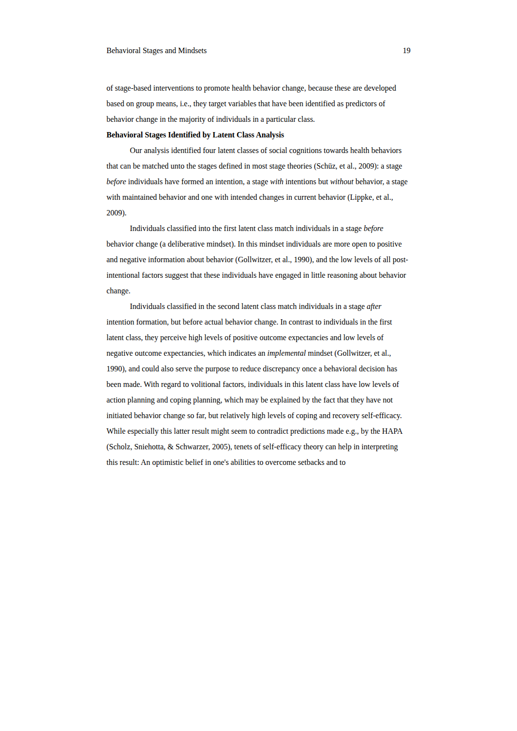Behavioral Stages and Mindsets 19
of stage-based interventions to promote health behavior change, because these are developed based on group means, i.e., they target variables that have been identified as predictors of behavior change in the majority of individuals in a particular class.
Behavioral Stages Identified by Latent Class Analysis
Our analysis identified four latent classes of social cognitions towards health behaviors that can be matched unto the stages defined in most stage theories (Schüz, et al., 2009): a stage before individuals have formed an intention, a stage with intentions but without behavior, a stage with maintained behavior and one with intended changes in current behavior (Lippke, et al., 2009).
Individuals classified into the first latent class match individuals in a stage before behavior change (a deliberative mindset). In this mindset individuals are more open to positive and negative information about behavior (Gollwitzer, et al., 1990), and the low levels of all post-intentional factors suggest that these individuals have engaged in little reasoning about behavior change.
Individuals classified in the second latent class match individuals in a stage after intention formation, but before actual behavior change. In contrast to individuals in the first latent class, they perceive high levels of positive outcome expectancies and low levels of negative outcome expectancies, which indicates an implemental mindset (Gollwitzer, et al., 1990), and could also serve the purpose to reduce discrepancy once a behavioral decision has been made. With regard to volitional factors, individuals in this latent class have low levels of action planning and coping planning, which may be explained by the fact that they have not initiated behavior change so far, but relatively high levels of coping and recovery self-efficacy. While especially this latter result might seem to contradict predictions made e.g., by the HAPA (Scholz, Sniehotta, & Schwarzer, 2005), tenets of self-efficacy theory can help in interpreting this result: An optimistic belief in one's abilities to overcome setbacks and to